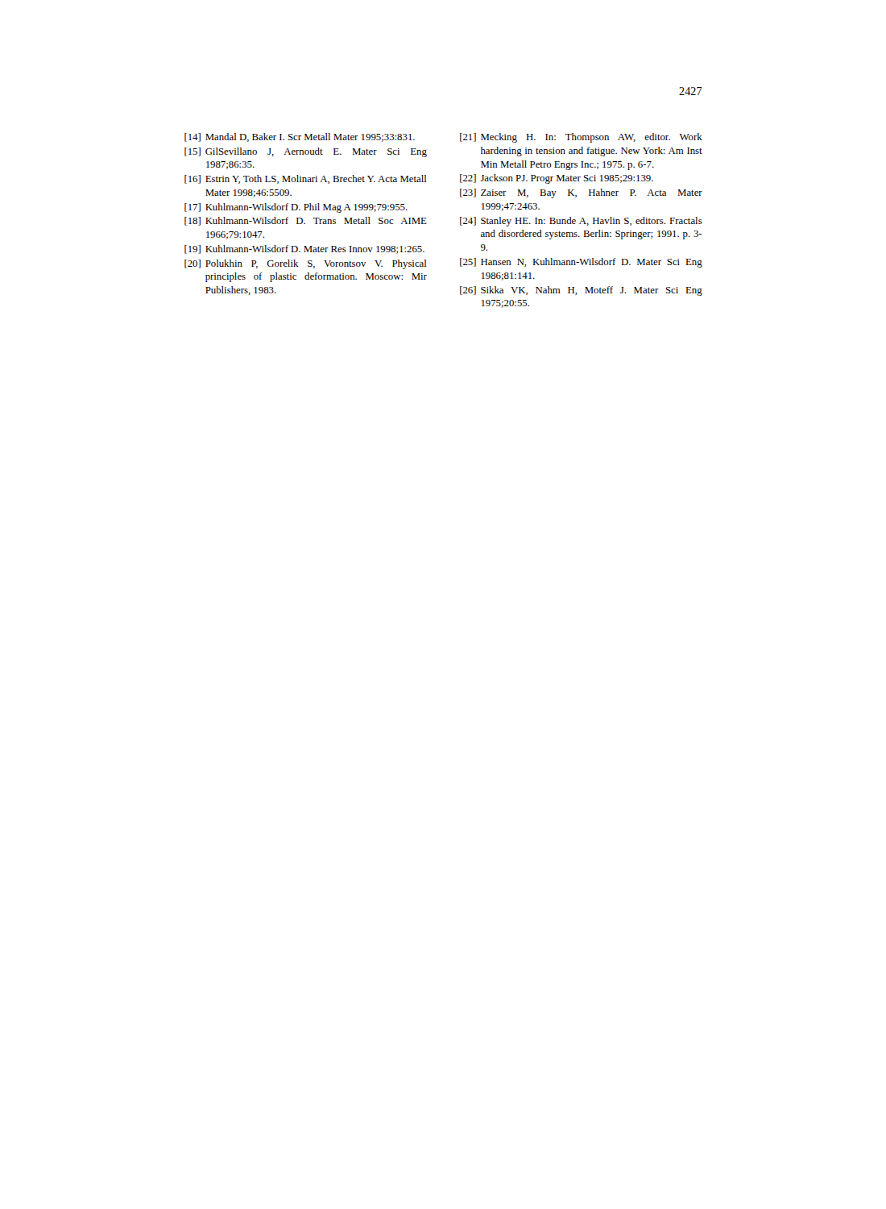2427
[14] Mandal D, Baker I. Scr Metall Mater 1995;33:831.
[15] GilSevillano J, Aernoudt E. Mater Sci Eng 1987;86:35.
[16] Estrin Y, Toth LS, Molinari A, Brechet Y. Acta Metall Mater 1998;46:5509.
[17] Kuhlmann-Wilsdorf D. Phil Mag A 1999;79:955.
[18] Kuhlmann-Wilsdorf D. Trans Metall Soc AIME 1966;79:1047.
[19] Kuhlmann-Wilsdorf D. Mater Res Innov 1998;1:265.
[20] Polukhin P, Gorelik S, Vorontsov V. Physical principles of plastic deformation. Moscow: Mir Publishers, 1983.
[21] Mecking H. In: Thompson AW, editor. Work hardening in tension and fatigue. New York: Am Inst Min Metall Petro Engrs Inc.; 1975. p. 6-7.
[22] Jackson PJ. Progr Mater Sci 1985;29:139.
[23] Zaiser M, Bay K, Hahner P. Acta Mater 1999;47:2463.
[24] Stanley HE. In: Bunde A, Havlin S, editors. Fractals and disordered systems. Berlin: Springer; 1991. p. 3-9.
[25] Hansen N, Kuhlmann-Wilsdorf D. Mater Sci Eng 1986;81:141.
[26] Sikka VK, Nahm H, Moteff J. Mater Sci Eng 1975;20:55.